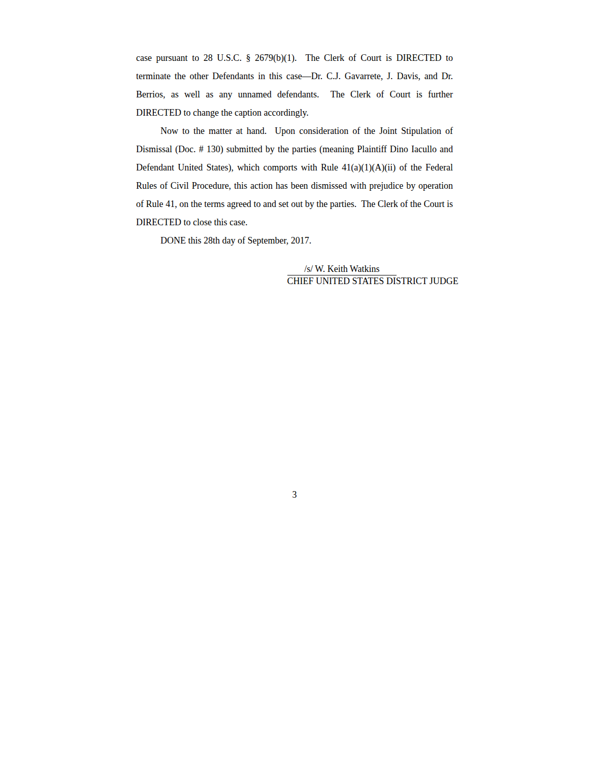case pursuant to 28 U.S.C. § 2679(b)(1). The Clerk of Court is DIRECTED to terminate the other Defendants in this case—Dr. C.J. Gavarrete, J. Davis, and Dr. Berrios, as well as any unnamed defendants. The Clerk of Court is further DIRECTED to change the caption accordingly.
Now to the matter at hand. Upon consideration of the Joint Stipulation of Dismissal (Doc. # 130) submitted by the parties (meaning Plaintiff Dino Iacullo and Defendant United States), which comports with Rule 41(a)(1)(A)(ii) of the Federal Rules of Civil Procedure, this action has been dismissed with prejudice by operation of Rule 41, on the terms agreed to and set out by the parties. The Clerk of the Court is DIRECTED to close this case.
DONE this 28th day of September, 2017.
/s/ W. Keith Watkins CHIEF UNITED STATES DISTRICT JUDGE
3